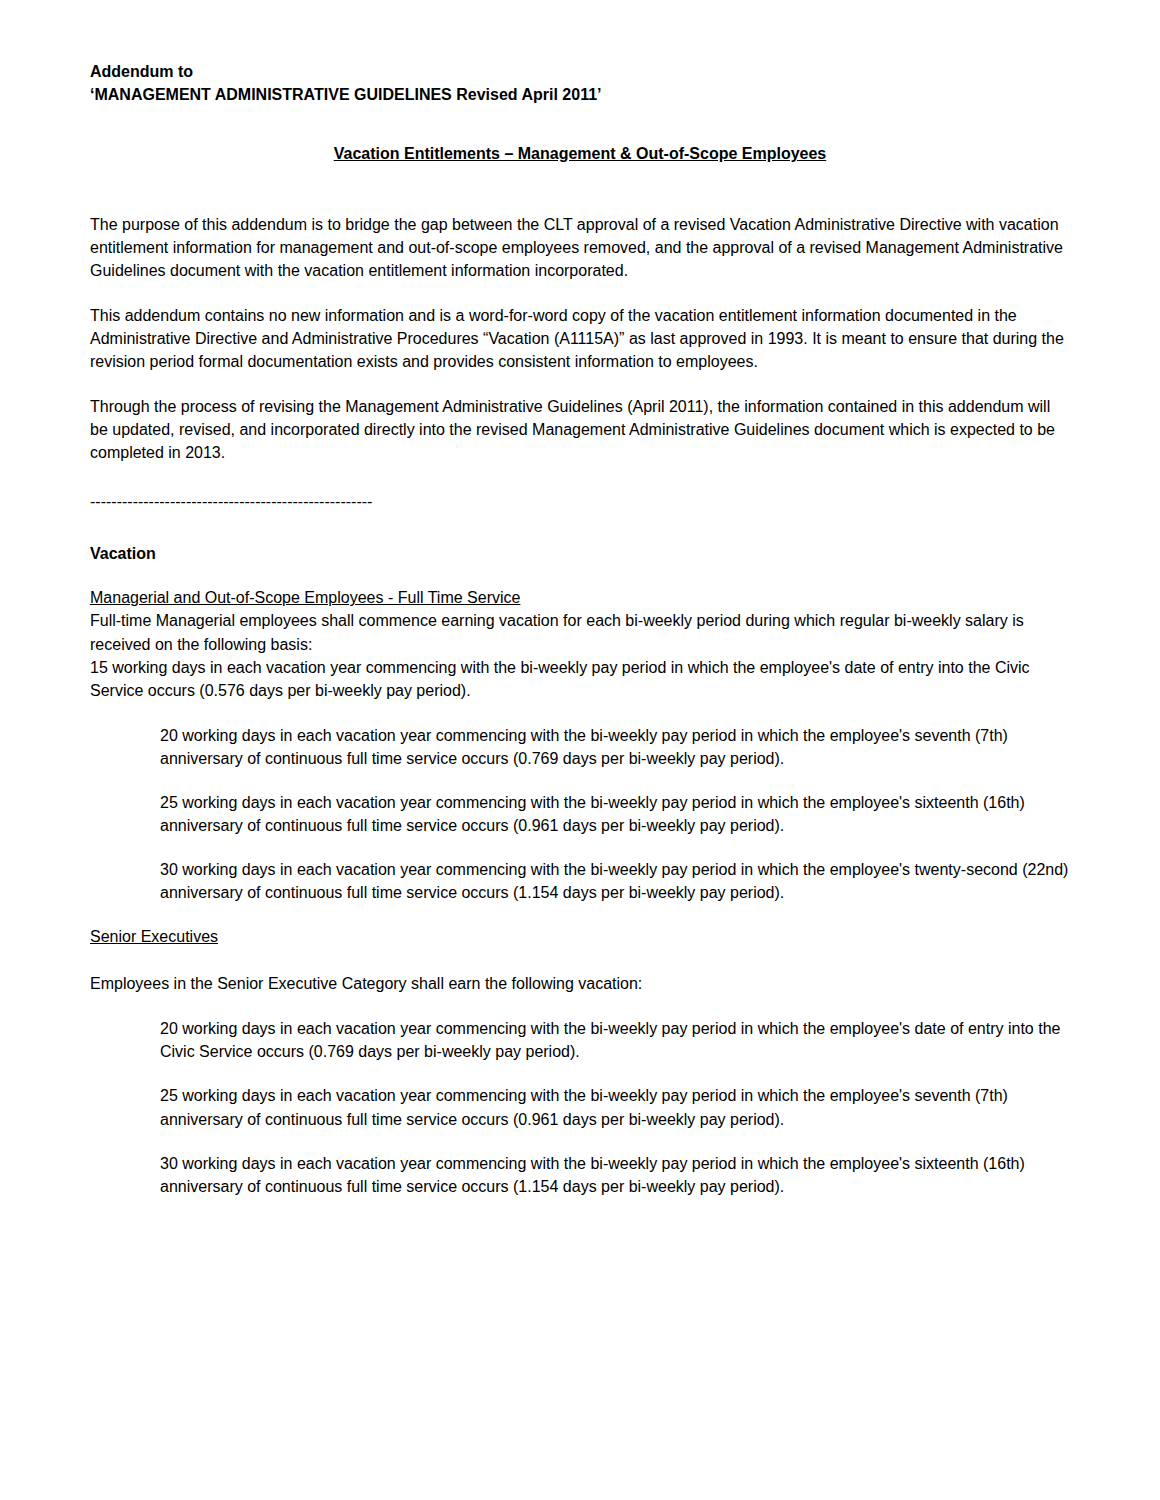Addendum to
‘MANAGEMENT ADMINISTRATIVE GUIDELINES Revised April 2011’
Vacation Entitlements – Management & Out-of-Scope Employees
The purpose of this addendum is to bridge the gap between the CLT approval of a revised Vacation Administrative Directive with vacation entitlement information for management and out-of-scope employees removed, and the approval of a revised Management Administrative Guidelines document with the vacation entitlement information incorporated.
This addendum contains no new information and is a word-for-word copy of the vacation entitlement information documented in the Administrative Directive and Administrative Procedures “Vacation (A1115A)” as last approved in 1993. It is meant to ensure that during the revision period formal documentation exists and provides consistent information to employees.
Through the process of revising the Management Administrative Guidelines (April 2011), the information contained in this addendum will be updated, revised, and incorporated directly into the revised Management Administrative Guidelines document which is expected to be completed in 2013.
-----------------------------------------------------
Vacation
Managerial and Out-of-Scope Employees - Full Time Service
Full-time Managerial employees shall commence earning vacation for each bi-weekly period during which regular bi-weekly salary is received on the following basis:
15 working days in each vacation year commencing with the bi-weekly pay period in which the employee's date of entry into the Civic Service occurs (0.576 days per bi-weekly pay period).
20 working days in each vacation year commencing with the bi-weekly pay period in which the employee's seventh (7th) anniversary of continuous full time service occurs (0.769 days per bi-weekly pay period).
25 working days in each vacation year commencing with the bi-weekly pay period in which the employee's sixteenth (16th) anniversary of continuous full time service occurs (0.961 days per bi-weekly pay period).
30 working days in each vacation year commencing with the bi-weekly pay period in which the employee's twenty-second (22nd) anniversary of continuous full time service occurs (1.154 days per bi-weekly pay period).
Senior Executives
Employees in the Senior Executive Category shall earn the following vacation:
20 working days in each vacation year commencing with the bi-weekly pay period in which the employee's date of entry into the Civic Service occurs (0.769 days per bi-weekly pay period).
25 working days in each vacation year commencing with the bi-weekly pay period in which the employee's seventh (7th) anniversary of continuous full time service occurs (0.961 days per bi-weekly pay period).
30 working days in each vacation year commencing with the bi-weekly pay period in which the employee's sixteenth (16th) anniversary of continuous full time service occurs (1.154 days per bi-weekly pay period).